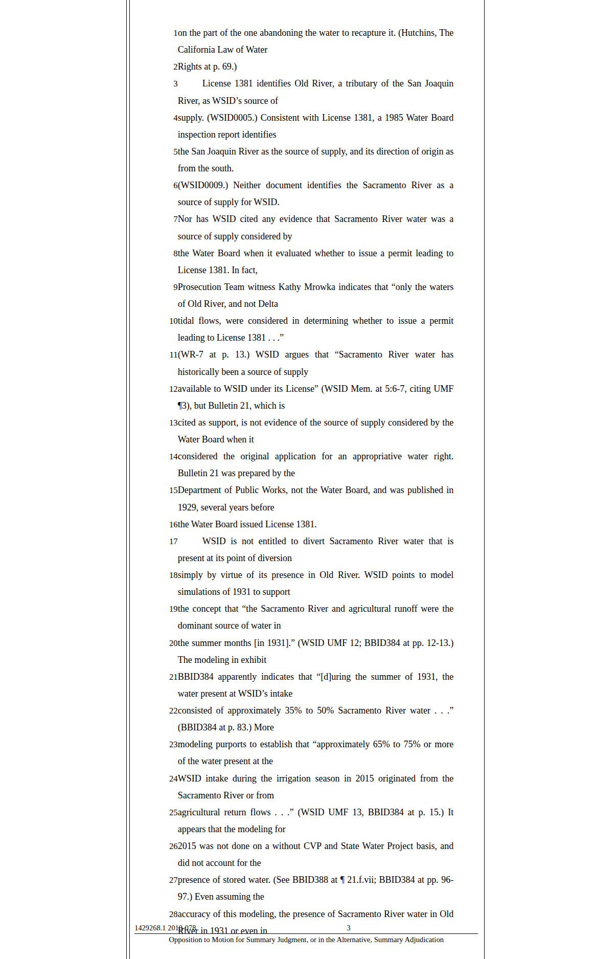| 1 | on the part of the one abandoning the water to recapture it. (Hutchins, The California Law of Water |
| 2 | Rights at p. 69.) |
| 3 | License 1381 identifies Old River, a tributary of the San Joaquin River, as WSID’s source of |
| 4 | supply. (WSID0005.) Consistent with License 1381, a 1985 Water Board inspection report identifies |
| 5 | the San Joaquin River as the source of supply, and its direction of origin as from the south. |
| 6 | (WSID0009.) Neither document identifies the Sacramento River as a source of supply for WSID. |
| 7 | Nor has WSID cited any evidence that Sacramento River water was a source of supply considered by |
| 8 | the Water Board when it evaluated whether to issue a permit leading to License 1381. In fact, |
| 9 | Prosecution Team witness Kathy Mrowka indicates that “only the waters of Old River, and not Delta |
| 10 | tidal flows, were considered in determining whether to issue a permit leading to License 1381 . . .” |
| 11 | (WR-7 at p. 13.) WSID argues that “Sacramento River water has historically been a source of supply |
| 12 | available to WSID under its License” (WSID Mem. at 5:6-7, citing UMF ¶3), but Bulletin 21, which is |
| 13 | cited as support, is not evidence of the source of supply considered by the Water Board when it |
| 14 | considered the original application for an appropriative water right. Bulletin 21 was prepared by the |
| 15 | Department of Public Works, not the Water Board, and was published in 1929, several years before |
| 16 | the Water Board issued License 1381. |
| 17 | WSID is not entitled to divert Sacramento River water that is present at its point of diversion |
| 18 | simply by virtue of its presence in Old River. WSID points to model simulations of 1931 to support |
| 19 | the concept that “the Sacramento River and agricultural runoff were the dominant source of water in |
| 20 | the summer months [in 1931].” (WSID UMF 12; BBID384 at pp. 12-13.) The modeling in exhibit |
| 21 | BBID384 apparently indicates that “[d]uring the summer of 1931, the water present at WSID’s intake |
| 22 | consisted of approximately 35% to 50% Sacramento River water . . .” (BBID384 at p. 83.) More |
| 23 | modeling purports to establish that “approximately 65% to 75% or more of the water present at the |
| 24 | WSID intake during the irrigation season in 2015 originated from the Sacramento River or from |
| 25 | agricultural return flows . . .” (WSID UMF 13, BBID384 at p. 15.) It appears that the modeling for |
| 26 | 2015 was not done on a without CVP and State Water Project basis, and did not account for the |
| 27 | presence of stored water. (See BBID388 at ¶ 21.f.vii; BBID384 at pp. 96-97.) Even assuming the |
| 28 | accuracy of this modeling, the presence of Sacramento River water in Old River in 1931 or even in |
1429268.1 2010-078 3
Opposition to Motion for Summary Judgment, or in the Alternative, Summary Adjudication